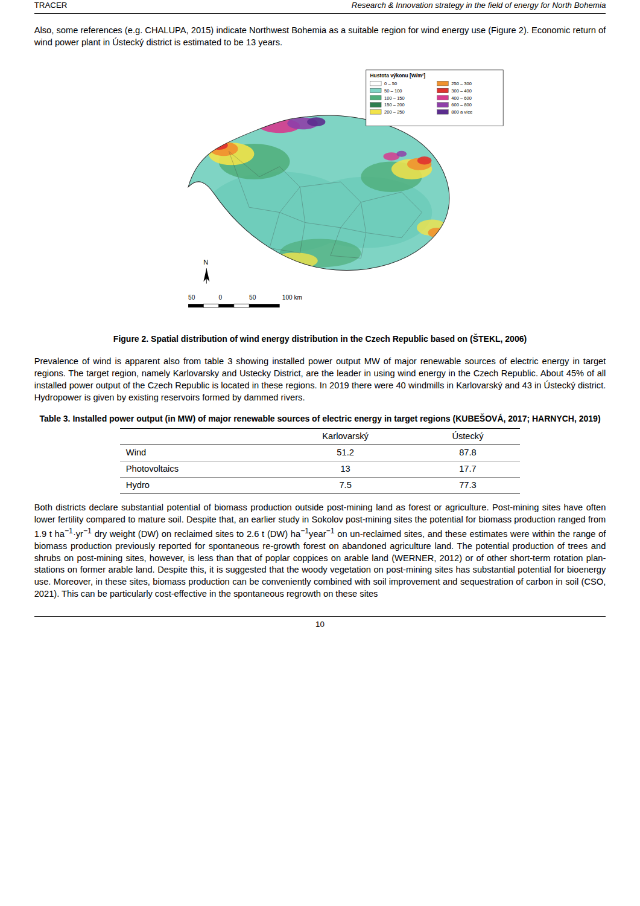TRACER
Research & Innovation strategy in the field of energy for North Bohemia
Also, some references (e.g. CHALUPA, 2015) indicate Northwest Bohemia as a suitable region for wind energy use (Figure 2). Economic return of wind power plant in Ústecký district is estimated to be 13 years.
N 50 0 50 100 km Hustota výkonu [W/m²] 0 – 50 50 – 100 100 – 150 150 – 200 200 – 250 250 – 300 300 – 400 400 – 600 600 – 800 800 a více
Figure 2. Spatial distribution of wind energy distribution in the Czech Republic based on (ŠTEKL, 2006)
Prevalence of wind is apparent also from table 3 showing installed power output MW of major renewable sources of electric energy in target regions. The target region, namely Karlovarsky and Ustecky District, are the leader in using wind energy in the Czech Republic. About 45% of all installed power output of the Czech Republic is located in these regions. In 2019 there were 40 windmills in Karlovarský and 43 in Ústecký district. Hydropower is given by existing reservoirs formed by dammed rivers.
Table 3. Installed power output (in MW) of major renewable sources of electric energy in target regions (KUBEŠOVÁ, 2017; HARNYCH, 2019)
| | Karlovarský | Ústecký |
| --- | --- | --- |
| Wind | 51.2 | 87.8 |
| Photovoltaics | 13 | 17.7 |
| Hydro | 7.5 | 77.3 |
Both districts declare substantial potential of biomass production outside post-mining land as forest or agriculture. Post-mining sites have often lower fertility compared to mature soil. Despite that, an earlier study in Sokolov post-mining sites the potential for biomass production ranged from 1.9 t ha−1·yr−1 dry weight (DW) on reclaimed sites to 2.6 t (DW) ha−1year−1 on un-reclaimed sites, and these estimates were within the range of biomass production previously reported for spontaneous re-growth forest on abandoned agriculture land. The potential production of trees and shrubs on post-mining sites, however, is less than that of poplar coppices on arable land (WERNER, 2012) or of other short-term rotation plan-stations on former arable land. Despite this, it is suggested that the woody vegetation on post-mining sites has substantial potential for bioenergy use. Moreover, in these sites, biomass production can be conveniently combined with soil improvement and sequestration of carbon in soil (CSO, 2021). This can be particularly cost-effective in the spontaneous regrowth on these sites
10